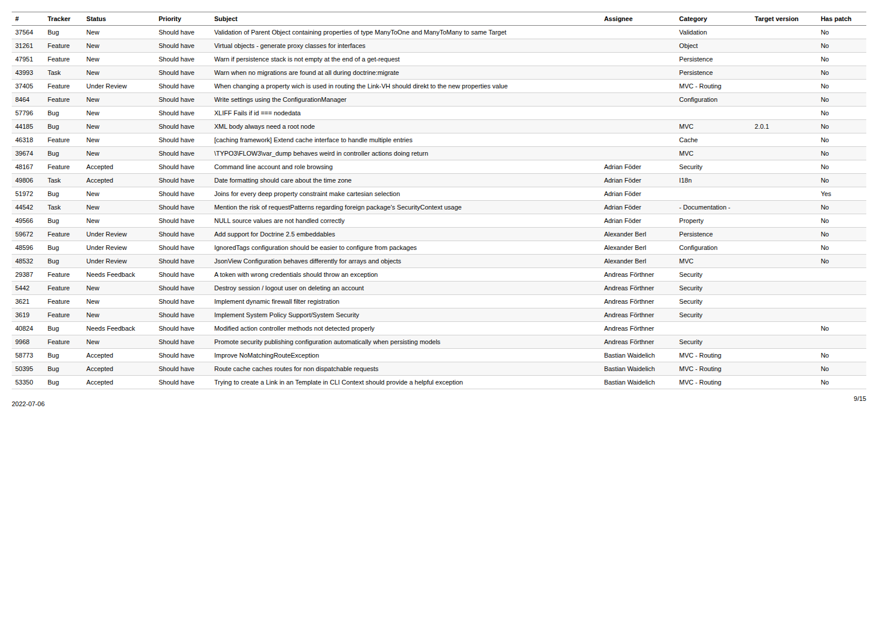Redmine issue list
| # | Tracker | Status | Priority | Subject | Assignee | Category | Target version | Has patch |
| --- | --- | --- | --- | --- | --- | --- | --- | --- |
| 37564 | Bug | New | Should have | Validation of Parent Object containing properties of type ManyToOne and ManyToMany to same Target | | Validation | | No |
| 31261 | Feature | New | Should have | Virtual objects - generate proxy classes for interfaces | | Object | | No |
| 47951 | Feature | New | Should have | Warn if persistence stack is not empty at the end of a get-request | | Persistence | | No |
| 43993 | Task | New | Should have | Warn when no migrations are found at all during doctrine:migrate | | Persistence | | No |
| 37405 | Feature | Under Review | Should have | When changing a property wich is used in routing the Link-VH should direkt to the new properties value | | MVC - Routing | | No |
| 8464 | Feature | New | Should have | Write settings using the ConfigurationManager | | Configuration | | No |
| 57796 | Bug | New | Should have | XLIFF Fails if id === nodedata | | | | No |
| 44185 | Bug | New | Should have | XML body always need a root node | | MVC | 2.0.1 | No |
| 46318 | Feature | New | Should have | [caching framework] Extend cache interface to handle multiple entries | | Cache | | No |
| 39674 | Bug | New | Should have | \TYPO3\FLOW3\var_dump behaves weird in controller actions doing return | | MVC | | No |
| 48167 | Feature | Accepted | Should have | Command line account and role browsing | Adrian Föder | Security | | No |
| 49806 | Task | Accepted | Should have | Date formatting should care about the time zone | Adrian Föder | I18n | | No |
| 51972 | Bug | New | Should have | Joins for every deep property constraint make cartesian selection | Adrian Föder | | | Yes |
| 44542 | Task | New | Should have | Mention the risk of requestPatterns regarding foreign package's SecurityContext usage | Adrian Föder | - Documentation - | | No |
| 49566 | Bug | New | Should have | NULL source values are not handled correctly | Adrian Föder | Property | | No |
| 59672 | Feature | Under Review | Should have | Add support for Doctrine 2.5 embeddables | Alexander Berl | Persistence | | No |
| 48596 | Bug | Under Review | Should have | IgnoredTags configuration should be easier to configure from packages | Alexander Berl | Configuration | | No |
| 48532 | Bug | Under Review | Should have | JsonView Configuration behaves differently for arrays and objects | Alexander Berl | MVC | | No |
| 29387 | Feature | Needs Feedback | Should have | A token with wrong credentials should throw an exception | Andreas Förthner | Security | | |
| 5442 | Feature | New | Should have | Destroy session / logout user on deleting an account | Andreas Förthner | Security | | |
| 3621 | Feature | New | Should have | Implement dynamic firewall filter registration | Andreas Förthner | Security | | |
| 3619 | Feature | New | Should have | Implement System Policy Support/System Security | Andreas Förthner | Security | | |
| 40824 | Bug | Needs Feedback | Should have | Modified action controller methods not detected properly | Andreas Förthner | | | No |
| 9968 | Feature | New | Should have | Promote security publishing configuration automatically when persisting models | Andreas Förthner | Security | | |
| 58773 | Bug | Accepted | Should have | Improve NoMatchingRouteException | Bastian Waidelich | MVC - Routing | | No |
| 50395 | Bug | Accepted | Should have | Route cache caches routes for non dispatchable requests | Bastian Waidelich | MVC - Routing | | No |
| 53350 | Bug | Accepted | Should have | Trying to create a Link in an Template in CLI Context should provide a helpful exception | Bastian Waidelich | MVC - Routing | | No |
9/15
2022-07-06